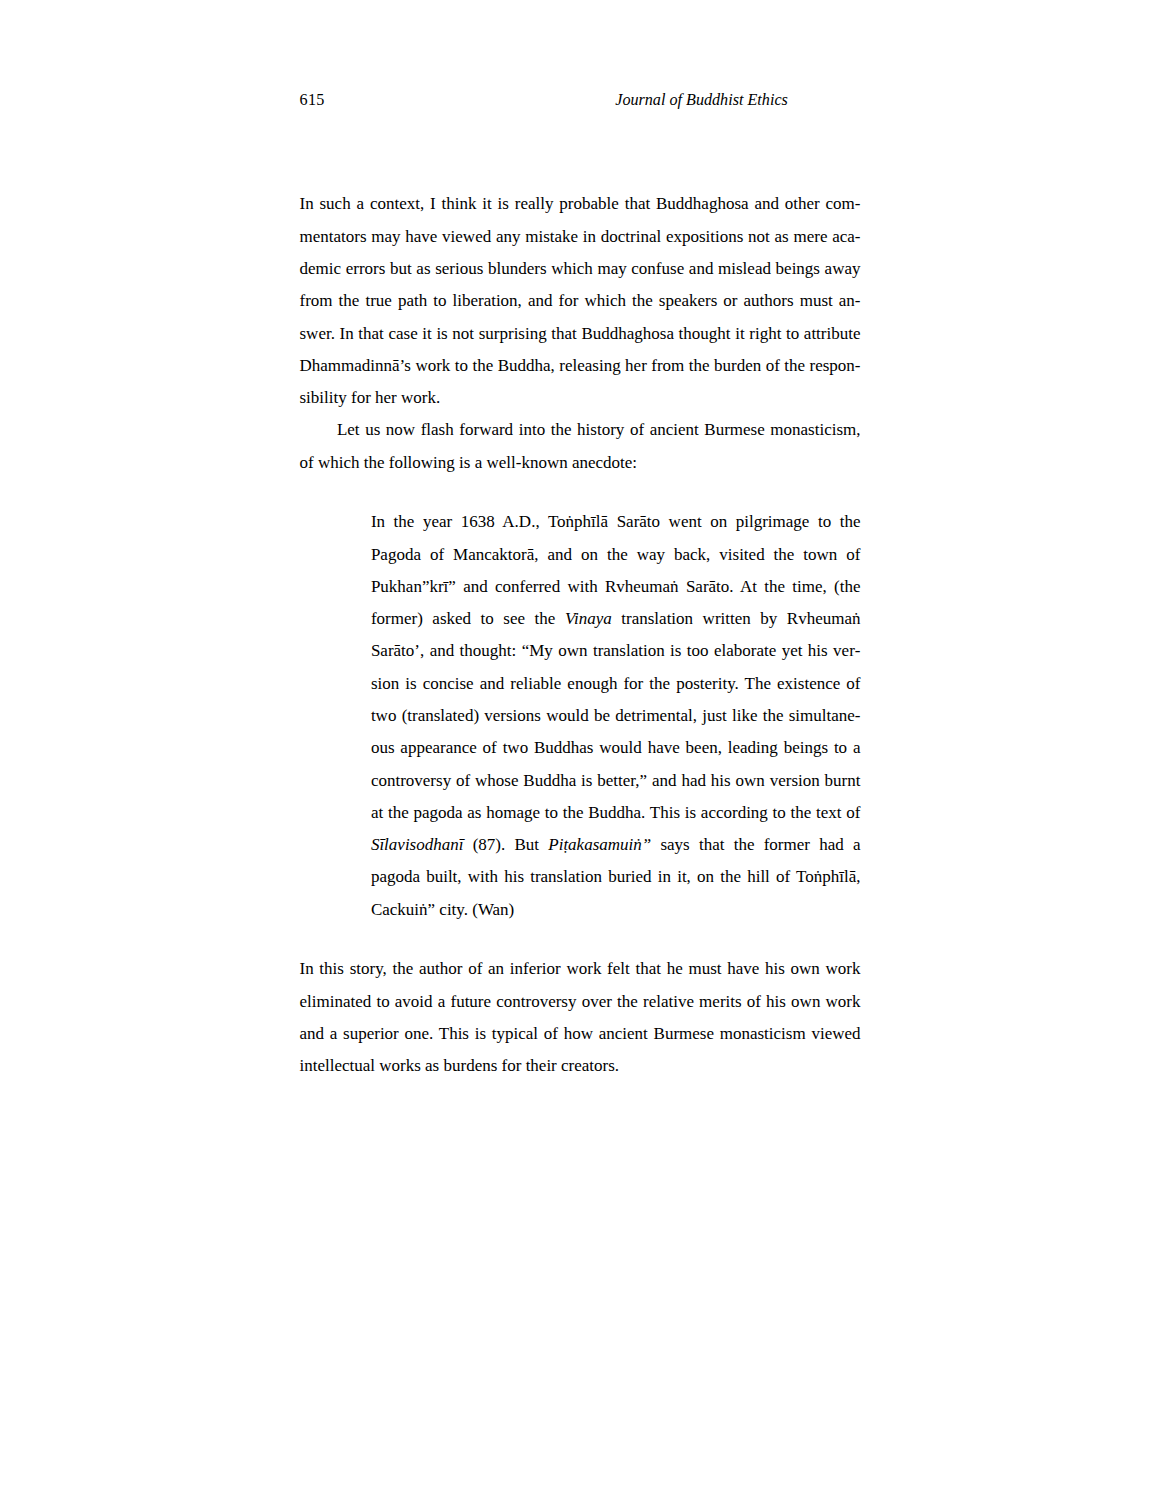615 Journal of Buddhist Ethics
In such a context, I think it is really probable that Buddhaghosa and other commentators may have viewed any mistake in doctrinal expositions not as mere academic errors but as serious blunders which may confuse and mislead beings away from the true path to liberation, and for which the speakers or authors must answer. In that case it is not surprising that Buddhaghosa thought it right to attribute Dhammadinnā’s work to the Buddha, releasing her from the burden of the responsibility for her work.
Let us now flash forward into the history of ancient Burmese monasticism, of which the following is a well-known anecdote:
In the year 1638 A.D., Toṅphīlā Sarāto went on pilgrimage to the Pagoda of Mancaktorā, and on the way back, visited the town of Pukhan”krī” and conferred with Rvheumaṅ Sarāto. At the time, (the former) asked to see the Vinaya translation written by Rvheumaṅ Sarāto’, and thought: “My own translation is too elaborate yet his version is concise and reliable enough for the posterity. The existence of two (translated) versions would be detrimental, just like the simultaneous appearance of two Buddhas would have been, leading beings to a controversy of whose Buddha is better,” and had his own version burnt at the pagoda as homage to the Buddha. This is according to the text of Sīlavisodhanī (87). But Piṭakasamuiṅ” says that the former had a pagoda built, with his translation buried in it, on the hill of Toṅphīlā, Cackuiṅ” city. (Wan)
In this story, the author of an inferior work felt that he must have his own work eliminated to avoid a future controversy over the relative merits of his own work and a superior one. This is typical of how ancient Burmese monasticism viewed intellectual works as burdens for their creators.